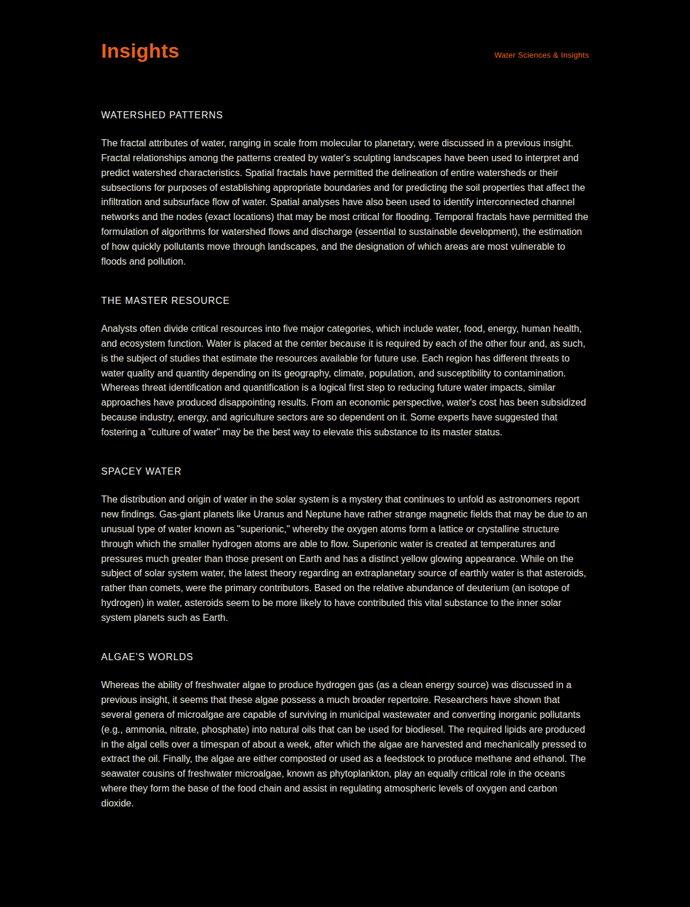Insights
Water Sciences & Insights
Watershed Patterns
The fractal attributes of water, ranging in scale from molecular to planetary, were discussed in a previous insight. Fractal relationships among the patterns created by water's sculpting landscapes have been used to interpret and predict watershed characteristics. Spatial fractals have permitted the delineation of entire watersheds or their subsections for purposes of establishing appropriate boundaries and for predicting the soil properties that affect the infiltration and subsurface flow of water. Spatial analyses have also been used to identify interconnected channel networks and the nodes (exact locations) that may be most critical for flooding. Temporal fractals have permitted the formulation of algorithms for watershed flows and discharge (essential to sustainable development), the estimation of how quickly pollutants move through landscapes, and the designation of which areas are most vulnerable to floods and pollution.
The Master Resource
Analysts often divide critical resources into five major categories, which include water, food, energy, human health, and ecosystem function. Water is placed at the center because it is required by each of the other four and, as such, is the subject of studies that estimate the resources available for future use. Each region has different threats to water quality and quantity depending on its geography, climate, population, and susceptibility to contamination. Whereas threat identification and quantification is a logical first step to reducing future water impacts, similar approaches have produced disappointing results. From an economic perspective, water's cost has been subsidized because industry, energy, and agriculture sectors are so dependent on it. Some experts have suggested that fostering a "culture of water" may be the best way to elevate this substance to its master status.
Spacey Water
The distribution and origin of water in the solar system is a mystery that continues to unfold as astronomers report new findings. Gas-giant planets like Uranus and Neptune have rather strange magnetic fields that may be due to an unusual type of water known as "superionic," whereby the oxygen atoms form a lattice or crystalline structure through which the smaller hydrogen atoms are able to flow. Superionic water is created at temperatures and pressures much greater than those present on Earth and has a distinct yellow glowing appearance. While on the subject of solar system water, the latest theory regarding an extraplanetary source of earthly water is that asteroids, rather than comets, were the primary contributors. Based on the relative abundance of deuterium (an isotope of hydrogen) in water, asteroids seem to be more likely to have contributed this vital substance to the inner solar system planets such as Earth.
Algae's Worlds
Whereas the ability of freshwater algae to produce hydrogen gas (as a clean energy source) was discussed in a previous insight, it seems that these algae possess a much broader repertoire. Researchers have shown that several genera of microalgae are capable of surviving in municipal wastewater and converting inorganic pollutants (e.g., ammonia, nitrate, phosphate) into natural oils that can be used for biodiesel. The required lipids are produced in the algal cells over a timespan of about a week, after which the algae are harvested and mechanically pressed to extract the oil. Finally, the algae are either composted or used as a feedstock to produce methane and ethanol. The seawater cousins of freshwater microalgae, known as phytoplankton, play an equally critical role in the oceans where they form the base of the food chain and assist in regulating atmospheric levels of oxygen and carbon dioxide.